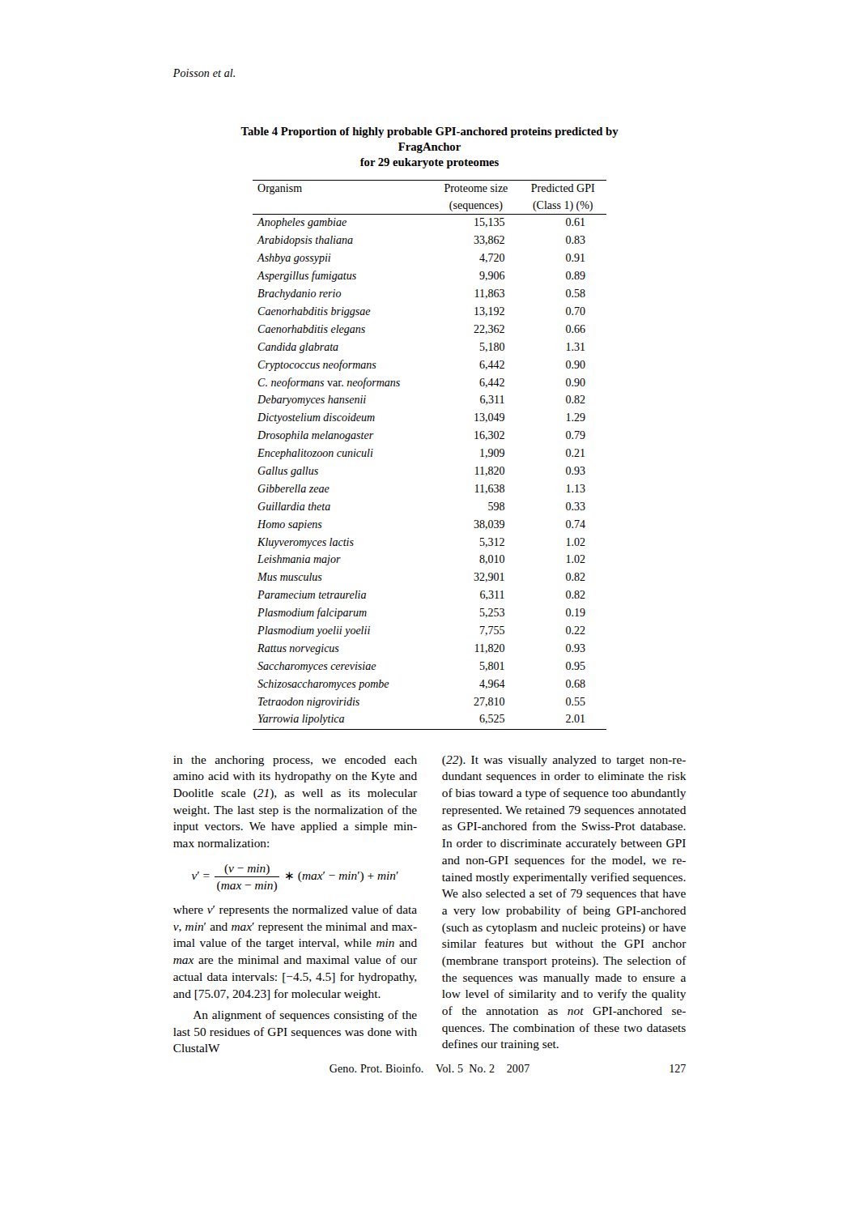Poisson et al.
Table 4 Proportion of highly probable GPI-anchored proteins predicted by FragAnchor
for 29 eukaryote proteomes
| Organism | Proteome size | Predicted GPI |
| --- | --- | --- |
| | (sequences) | (Class 1) (%) |
| Anopheles gambiae | 15,135 | 0.61 |
| Arabidopsis thaliana | 33,862 | 0.83 |
| Ashbya gossypii | 4,720 | 0.91 |
| Aspergillus fumigatus | 9,906 | 0.89 |
| Brachydanio rerio | 11,863 | 0.58 |
| Caenorhabditis briggsae | 13,192 | 0.70 |
| Caenorhabditis elegans | 22,362 | 0.66 |
| Candida glabrata | 5,180 | 1.31 |
| Cryptococcus neoformans | 6,442 | 0.90 |
| C. neoformans var. neoformans | 6,442 | 0.90 |
| Debaryomyces hansenii | 6,311 | 0.82 |
| Dictyostelium discoideum | 13,049 | 1.29 |
| Drosophila melanogaster | 16,302 | 0.79 |
| Encephalitozoon cuniculi | 1,909 | 0.21 |
| Gallus gallus | 11,820 | 0.93 |
| Gibberella zeae | 11,638 | 1.13 |
| Guillardia theta | 598 | 0.33 |
| Homo sapiens | 38,039 | 0.74 |
| Kluyveromyces lactis | 5,312 | 1.02 |
| Leishmania major | 8,010 | 1.02 |
| Mus musculus | 32,901 | 0.82 |
| Paramecium tetraurelia | 6,311 | 0.82 |
| Plasmodium falciparum | 5,253 | 0.19 |
| Plasmodium yoelii yoelii | 7,755 | 0.22 |
| Rattus norvegicus | 11,820 | 0.93 |
| Saccharomyces cerevisiae | 5,801 | 0.95 |
| Schizosaccharomyces pombe | 4,964 | 0.68 |
| Tetraodon nigroviridis | 27,810 | 0.55 |
| Yarrowia lipolytica | 6,525 | 2.01 |
in the anchoring process, we encoded each amino acid with its hydropathy on the Kyte and Doolitle scale (21), as well as its molecular weight. The last step is the normalization of the input vectors. We have applied a simple min-max normalization:
v′ = (v − min) (max − min) ∗ (max′ − min′) + min′
where v′ represents the normalized value of data v, min′ and max′ represent the minimal and maximal value of the target interval, while min and max are the minimal and maximal value of our actual data intervals: [−4.5, 4.5] for hydropathy, and [75.07, 204.23] for molecular weight.
An alignment of sequences consisting of the last 50 residues of GPI sequences was done with ClustalW
(22). It was visually analyzed to target non-redundant sequences in order to eliminate the risk of bias toward a type of sequence too abundantly represented. We retained 79 sequences annotated as GPI-anchored from the Swiss-Prot database. In order to discriminate accurately between GPI and non-GPI sequences for the model, we retained mostly experimentally verified sequences. We also selected a set of 79 sequences that have a very low probability of being GPI-anchored (such as cytoplasm and nucleic proteins) or have similar features but without the GPI anchor (membrane transport proteins). The selection of the sequences was manually made to ensure a low level of similarity and to verify the quality of the annotation as not GPI-anchored sequences. The combination of these two datasets defines our training set.
Geno. Prot. Bioinfo. Vol. 5 No. 2 2007
127